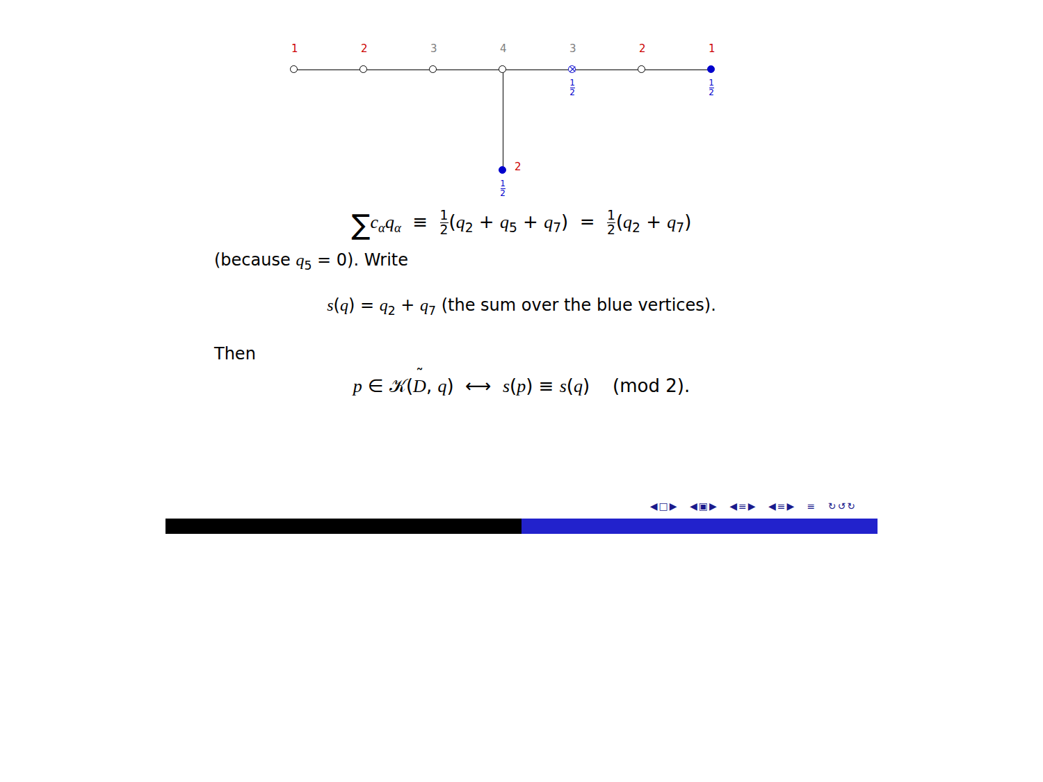1
2
3
4
3
2
1
2
1 2
1 2
1 2
∑cαqα ≡ 1 2(q2 + q5 + q7) = 1 2(q2 + q7)
(because q5 = 0). Write
s(q) = q2 + q7 (the sum over the blue vertices).
Then
p ∈ 𝒦(˜D, q) ⟷ s(p) ≡ s(q) (mod 2).
◀□▶ ◀▣▶ ◀≡▶ ◀≡▶ ≡ ↻↺↻